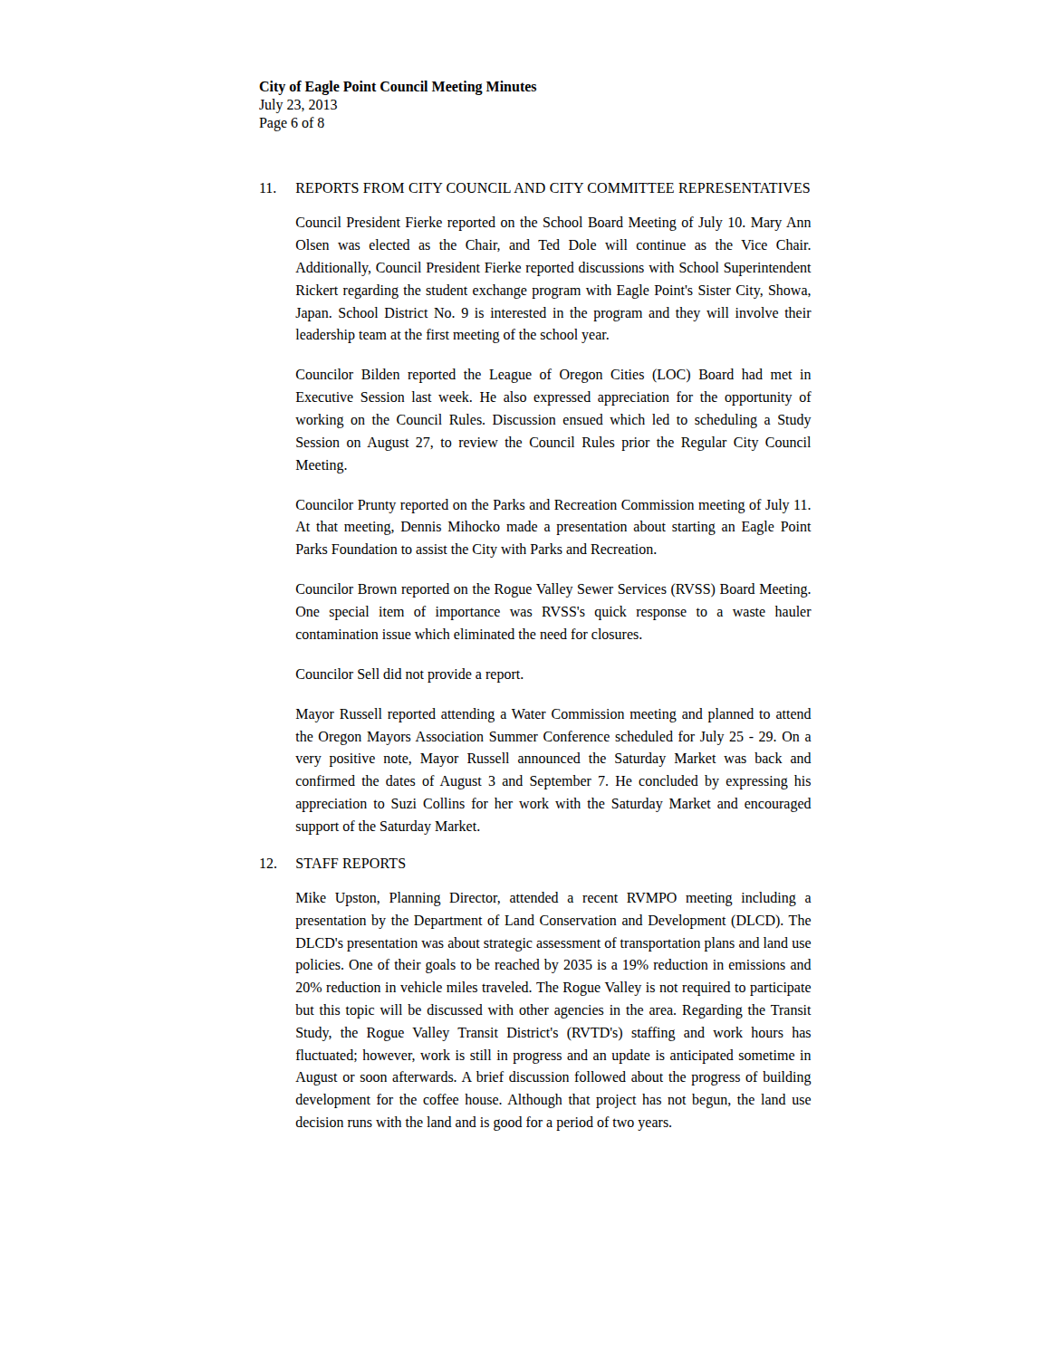City of Eagle Point Council Meeting Minutes
July 23, 2013
Page 6 of 8
11.
REPORTS FROM CITY COUNCIL AND CITY COMMITTEE REPRESENTATIVES
Council President Fierke reported on the School Board Meeting of July 10. Mary Ann Olsen was elected as the Chair, and Ted Dole will continue as the Vice Chair. Additionally, Council President Fierke reported discussions with School Superintendent Rickert regarding the student exchange program with Eagle Point's Sister City, Showa, Japan. School District No. 9 is interested in the program and they will involve their leadership team at the first meeting of the school year.
Councilor Bilden reported the League of Oregon Cities (LOC) Board had met in Executive Session last week. He also expressed appreciation for the opportunity of working on the Council Rules. Discussion ensued which led to scheduling a Study Session on August 27, to review the Council Rules prior the Regular City Council Meeting.
Councilor Prunty reported on the Parks and Recreation Commission meeting of July 11. At that meeting, Dennis Mihocko made a presentation about starting an Eagle Point Parks Foundation to assist the City with Parks and Recreation.
Councilor Brown reported on the Rogue Valley Sewer Services (RVSS) Board Meeting. One special item of importance was RVSS's quick response to a waste hauler contamination issue which eliminated the need for closures.
Councilor Sell did not provide a report.
Mayor Russell reported attending a Water Commission meeting and planned to attend the Oregon Mayors Association Summer Conference scheduled for July 25 - 29. On a very positive note, Mayor Russell announced the Saturday Market was back and confirmed the dates of August 3 and September 7. He concluded by expressing his appreciation to Suzi Collins for her work with the Saturday Market and encouraged support of the Saturday Market.
12.
STAFF REPORTS
Mike Upston, Planning Director, attended a recent RVMPO meeting including a presentation by the Department of Land Conservation and Development (DLCD). The DLCD's presentation was about strategic assessment of transportation plans and land use policies. One of their goals to be reached by 2035 is a 19% reduction in emissions and 20% reduction in vehicle miles traveled. The Rogue Valley is not required to participate but this topic will be discussed with other agencies in the area. Regarding the Transit Study, the Rogue Valley Transit District's (RVTD's) staffing and work hours has fluctuated; however, work is still in progress and an update is anticipated sometime in August or soon afterwards. A brief discussion followed about the progress of building development for the coffee house. Although that project has not begun, the land use decision runs with the land and is good for a period of two years.